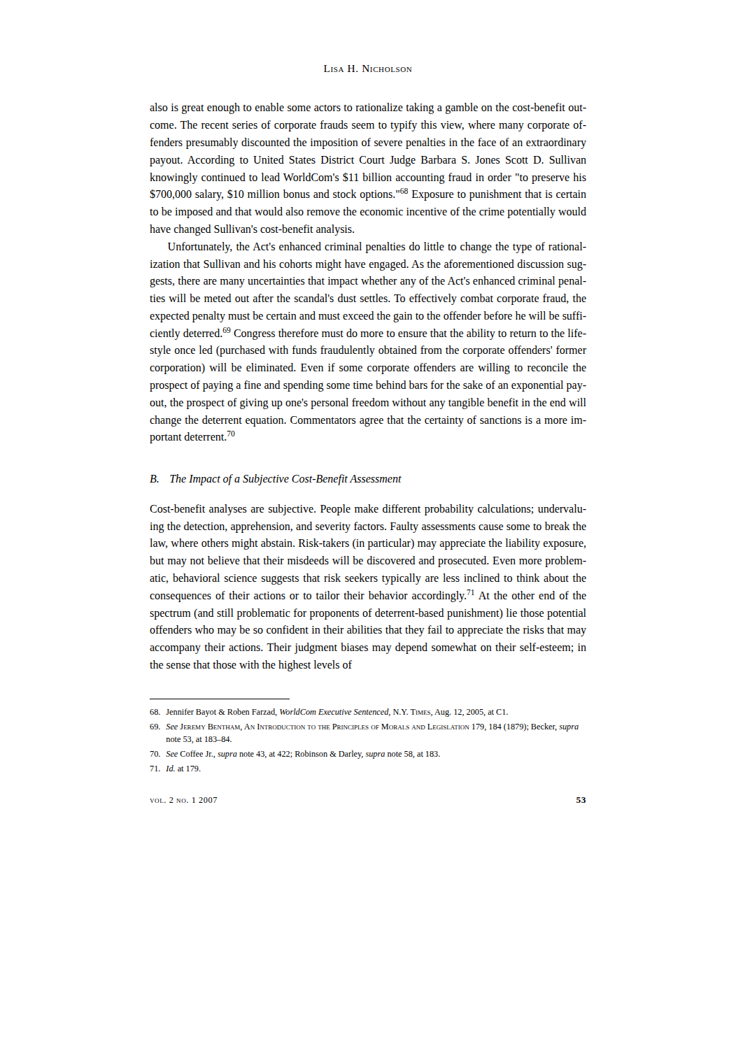Lisa H. Nicholson
also is great enough to enable some actors to rationalize taking a gamble on the cost-benefit outcome. The recent series of corporate frauds seem to typify this view, where many corporate offenders presumably discounted the imposition of severe penalties in the face of an extraordinary payout. According to United States District Court Judge Barbara S. Jones Scott D. Sullivan knowingly continued to lead WorldCom's $11 billion accounting fraud in order "to preserve his $700,000 salary, $10 million bonus and stock options."68 Exposure to punishment that is certain to be imposed and that would also remove the economic incentive of the crime potentially would have changed Sullivan's cost-benefit analysis.
Unfortunately, the Act's enhanced criminal penalties do little to change the type of rationalization that Sullivan and his cohorts might have engaged. As the aforementioned discussion suggests, there are many uncertainties that impact whether any of the Act's enhanced criminal penalties will be meted out after the scandal's dust settles. To effectively combat corporate fraud, the expected penalty must be certain and must exceed the gain to the offender before he will be sufficiently deterred.69 Congress therefore must do more to ensure that the ability to return to the lifestyle once led (purchased with funds fraudulently obtained from the corporate offenders' former corporation) will be eliminated. Even if some corporate offenders are willing to reconcile the prospect of paying a fine and spending some time behind bars for the sake of an exponential payout, the prospect of giving up one's personal freedom without any tangible benefit in the end will change the deterrent equation. Commentators agree that the certainty of sanctions is a more important deterrent.70
B. The Impact of a Subjective Cost-Benefit Assessment
Cost-benefit analyses are subjective. People make different probability calculations; undervaluing the detection, apprehension, and severity factors. Faulty assessments cause some to break the law, where others might abstain. Risk-takers (in particular) may appreciate the liability exposure, but may not believe that their misdeeds will be discovered and prosecuted. Even more problematic, behavioral science suggests that risk seekers typically are less inclined to think about the consequences of their actions or to tailor their behavior accordingly.71 At the other end of the spectrum (and still problematic for proponents of deterrent-based punishment) lie those potential offenders who may be so confident in their abilities that they fail to appreciate the risks that may accompany their actions. Their judgment biases may depend somewhat on their self-esteem; in the sense that those with the highest levels of
68. Jennifer Bayot & Roben Farzad, WorldCom Executive Sentenced, N.Y. Times, Aug. 12, 2005, at C1.
69. See Jeremy Bentham, An Introduction to the Principles of Morals and Legislation 179, 184 (1879); Becker, supra note 53, at 183–84.
70. See Coffee Jr., supra note 43, at 422; Robinson & Darley, supra note 58, at 183.
71. Id. at 179.
vol. 2 no. 1 2007 53